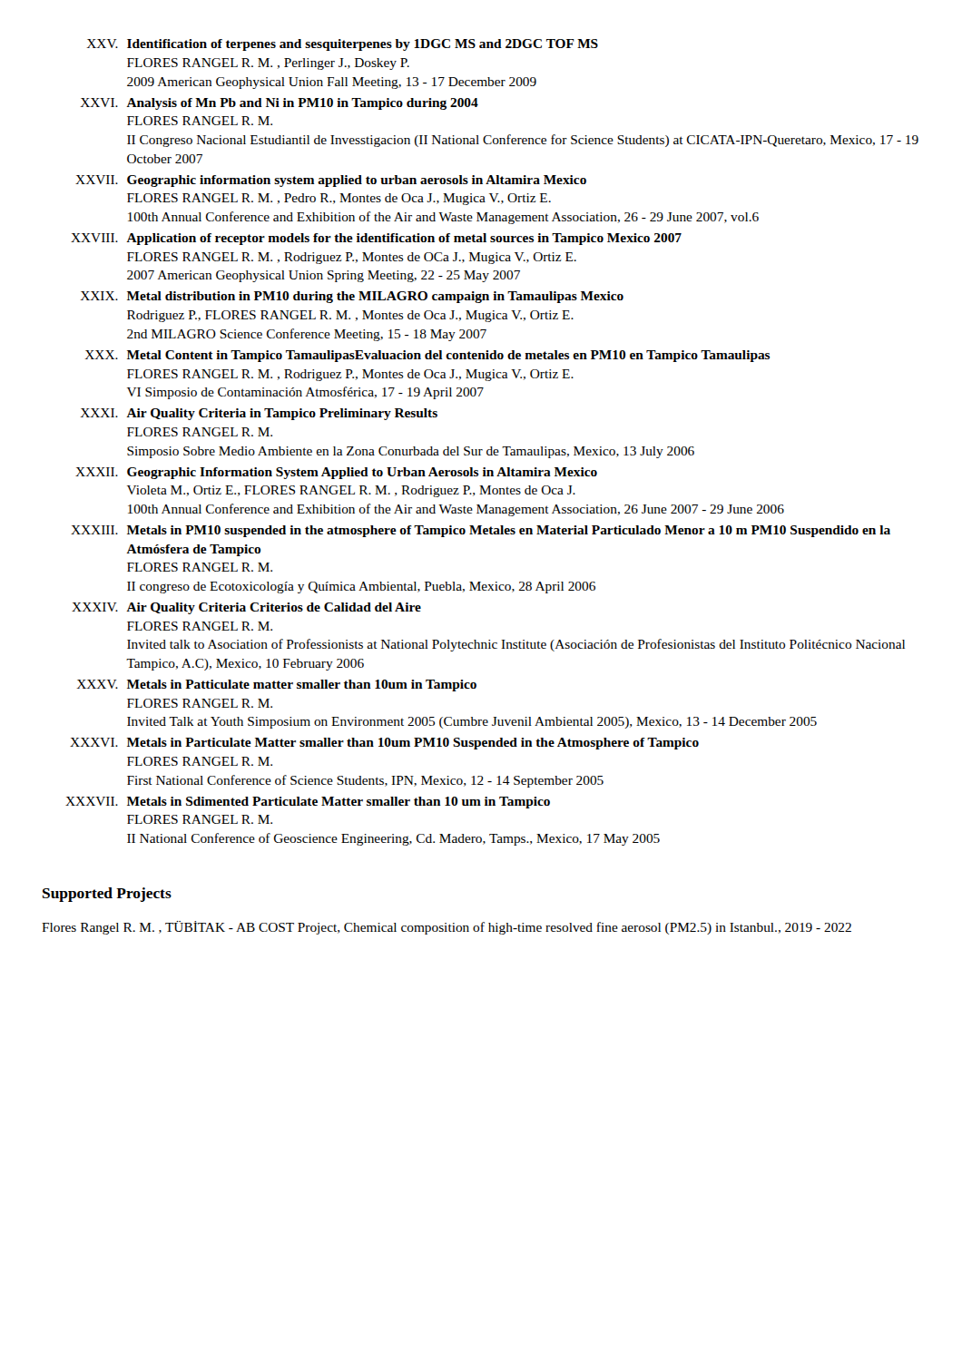XXV.
Identification of terpenes and sesquiterpenes by 1DGC MS and 2DGC TOF MS
FLORES RANGEL R. M. , Perlinger J., Doskey P.
2009 American Geophysical Union Fall Meeting, 13 - 17 December 2009
XXVI.
Analysis of Mn Pb and Ni in PM10 in Tampico during 2004
FLORES RANGEL R. M.
II Congreso Nacional Estudiantil de Invesstigacion (II National Conference for Science Students) at CICATA-IPN-Queretaro, Mexico, 17 - 19 October 2007
XXVII.
Geographic information system applied to urban aerosols in Altamira Mexico
FLORES RANGEL R. M. , Pedro R., Montes de Oca J., Mugica V., Ortiz E.
100th Annual Conference and Exhibition of the Air and Waste Management Association, 26 - 29 June 2007, vol.6
XXVIII.
Application of receptor models for the identification of metal sources in Tampico Mexico 2007
FLORES RANGEL R. M. , Rodriguez P., Montes de OCa J., Mugica V., Ortiz E.
2007 American Geophysical Union Spring Meeting, 22 - 25 May 2007
XXIX.
Metal distribution in PM10 during the MILAGRO campaign in Tamaulipas Mexico
Rodriguez P., FLORES RANGEL R. M. , Montes de Oca J., Mugica V., Ortiz E.
2nd MILAGRO Science Conference Meeting, 15 - 18 May 2007
XXX.
Metal Content in Tampico TamaulipasEvaluacion del contenido de metales en PM10 en Tampico Tamaulipas
FLORES RANGEL R. M. , Rodriguez P., Montes de Oca J., Mugica V., Ortiz E.
VI Simposio de Contaminación Atmosférica, 17 - 19 April 2007
XXXI.
Air Quality Criteria in Tampico Preliminary Results
FLORES RANGEL R. M.
Simposio Sobre Medio Ambiente en la Zona Conurbada del Sur de Tamaulipas, Mexico, 13 July 2006
XXXII.
Geographic Information System Applied to Urban Aerosols in Altamira Mexico
Violeta M., Ortiz E., FLORES RANGEL R. M. , Rodriguez P., Montes de Oca J.
100th Annual Conference and Exhibition of the Air and Waste Management Association, 26 June 2007 - 29 June 2006
XXXIII.
Metals in PM10 suspended in the atmosphere of Tampico Metales en Material Particulado Menor a 10 m PM10 Suspendido en la Atmósfera de Tampico
FLORES RANGEL R. M.
II congreso de Ecotoxicología y Química Ambiental, Puebla, Mexico, 28 April 2006
XXXIV.
Air Quality Criteria Criterios de Calidad del Aire
FLORES RANGEL R. M.
Invited talk to Asociation of Professionists at National Polytechnic Institute (Asociación de Profesionistas del Instituto Politécnico Nacional Tampico, A.C), Mexico, 10 February 2006
XXXV.
Metals in Patticulate matter smaller than 10um in Tampico
FLORES RANGEL R. M.
Invited Talk at Youth Simposium on Environment 2005 (Cumbre Juvenil Ambiental 2005), Mexico, 13 - 14 December 2005
XXXVI.
Metals in Particulate Matter smaller than 10um PM10 Suspended in the Atmosphere of Tampico
FLORES RANGEL R. M.
First National Conference of Science Students, IPN, Mexico, 12 - 14 September 2005
XXXVII.
Metals in Sdimented Particulate Matter smaller than 10 um in Tampico
FLORES RANGEL R. M.
II National Conference of Geoscience Engineering, Cd. Madero, Tamps., Mexico, 17 May 2005
Supported Projects
Flores Rangel R. M. , TÜBİTAK - AB COST Project, Chemical composition of high-time resolved fine aerosol (PM2.5) in Istanbul., 2019 - 2022